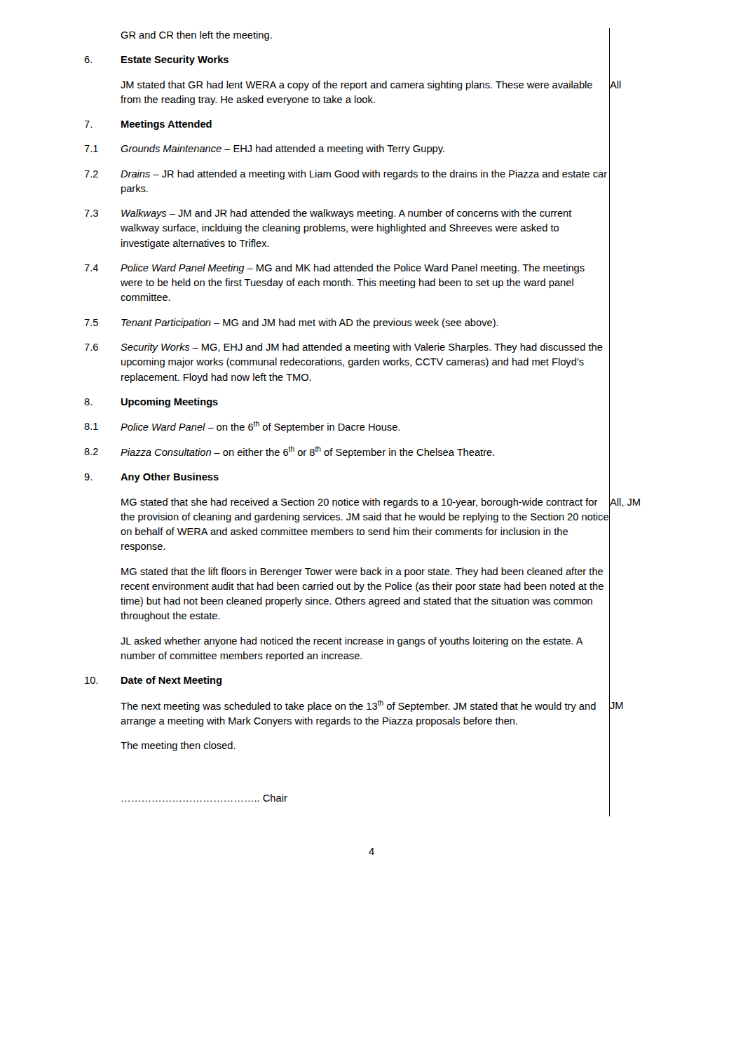| | GR and CR then left the meeting. | |
| 6. | Estate Security Works | |
| | JM stated that GR had lent WERA a copy of the report and camera sighting plans. These were available from the reading tray. He asked everyone to take a look. | All |
| 7. | Meetings Attended | |
| 7.1 | Grounds Maintenance – EHJ had attended a meeting with Terry Guppy. | |
| 7.2 | Drains – JR had attended a meeting with Liam Good with regards to the drains in the Piazza and estate car parks. | |
| 7.3 | Walkways – JM and JR had attended the walkways meeting. A number of concerns with the current walkway surface, inclduing the cleaning problems, were highlighted and Shreeves were asked to investigate alternatives to Triflex. | |
| 7.4 | Police Ward Panel Meeting – MG and MK had attended the Police Ward Panel meeting. The meetings were to be held on the first Tuesday of each month. This meeting had been to set up the ward panel committee. | |
| 7.5 | Tenant Participation – MG and JM had met with AD the previous week (see above). | |
| 7.6 | Security Works – MG, EHJ and JM had attended a meeting with Valerie Sharples. They had discussed the upcoming major works (communal redecorations, garden works, CCTV cameras) and had met Floyd’s replacement. Floyd had now left the TMO. | |
| 8. | Upcoming Meetings | |
| 8.1 | Police Ward Panel – on the 6 th of September in Dacre House. | |
| 8.2 | Piazza Consultation – on either the 6 th or 8 th of September in the Chelsea Theatre. | |
| 9. | Any Other Business | |
| | MG stated that she had received a Section 20 notice with regards to a 10-year, borough-wide contract for the provision of cleaning and gardening services. JM said that he would be replying to the Section 20 notice on behalf of WERA and asked committee members to send him their comments for inclusion in the response. | All, JM |
| | MG stated that the lift floors in Berenger Tower were back in a poor state. They had been cleaned after the recent environment audit that had been carried out by the Police (as their poor state had been noted at the time) but had not been cleaned properly since. Others agreed and stated that the situation was common throughout the estate. | |
| | JL asked whether anyone had noticed the recent increase in gangs of youths loitering on the estate. A number of committee members reported an increase. | |
| 10. | Date of Next Meeting | |
| | The next meeting was scheduled to take place on the 13 th of September. JM stated that he would try and arrange a meeting with Mark Conyers with regards to the Piazza proposals before then. | JM |
| | The meeting then closed. | |
| | ………………………………….. Chair | |
4